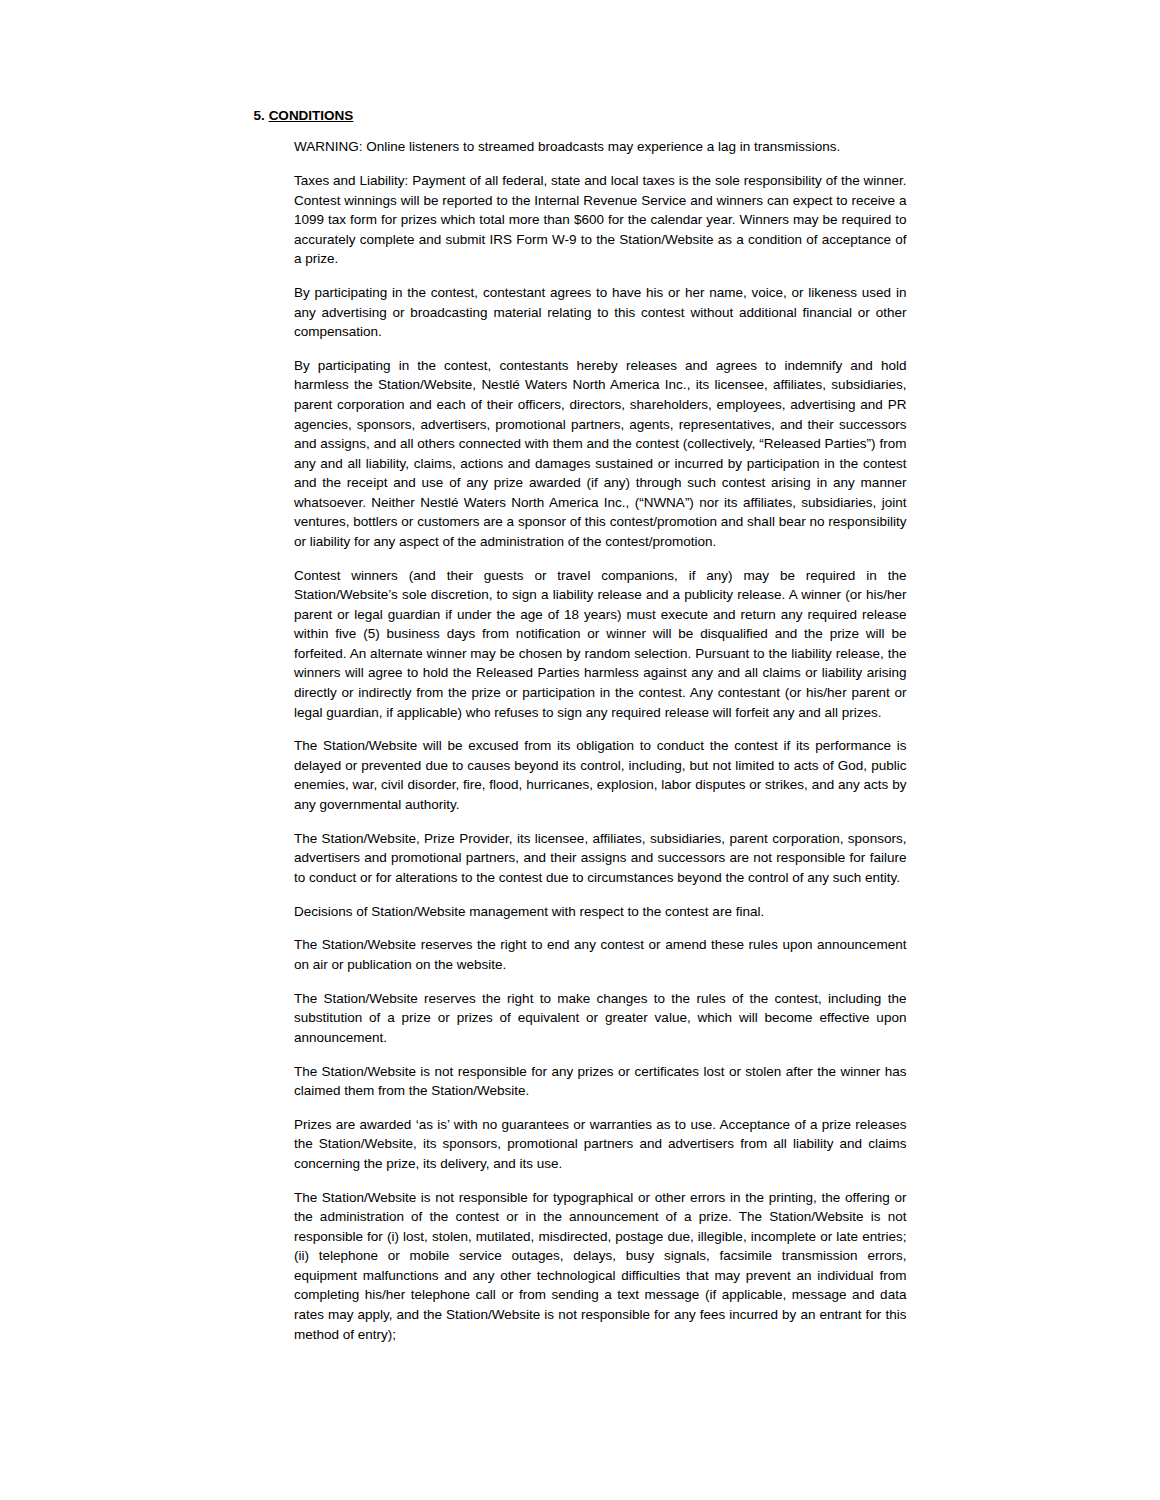5. CONDITIONS
WARNING: Online listeners to streamed broadcasts may experience a lag in transmissions.
Taxes and Liability: Payment of all federal, state and local taxes is the sole responsibility of the winner. Contest winnings will be reported to the Internal Revenue Service and winners can expect to receive a 1099 tax form for prizes which total more than $600 for the calendar year. Winners may be required to accurately complete and submit IRS Form W-9 to the Station/Website as a condition of acceptance of a prize.
By participating in the contest, contestant agrees to have his or her name, voice, or likeness used in any advertising or broadcasting material relating to this contest without additional financial or other compensation.
By participating in the contest, contestants hereby releases and agrees to indemnify and hold harmless the Station/Website, Nestlé Waters North America Inc., its licensee, affiliates, subsidiaries, parent corporation and each of their officers, directors, shareholders, employees, advertising and PR agencies, sponsors, advertisers, promotional partners, agents, representatives, and their successors and assigns, and all others connected with them and the contest (collectively, “Released Parties”) from any and all liability, claims, actions and damages sustained or incurred by participation in the contest and the receipt and use of any prize awarded (if any) through such contest arising in any manner whatsoever. Neither Nestlé Waters North America Inc., (“NWNA”) nor its affiliates, subsidiaries, joint ventures, bottlers or customers are a sponsor of this contest/promotion and shall bear no responsibility or liability for any aspect of the administration of the contest/promotion.
Contest winners (and their guests or travel companions, if any) may be required in the Station/Website’s sole discretion, to sign a liability release and a publicity release. A winner (or his/her parent or legal guardian if under the age of 18 years) must execute and return any required release within five (5) business days from notification or winner will be disqualified and the prize will be forfeited. An alternate winner may be chosen by random selection. Pursuant to the liability release, the winners will agree to hold the Released Parties harmless against any and all claims or liability arising directly or indirectly from the prize or participation in the contest. Any contestant (or his/her parent or legal guardian, if applicable) who refuses to sign any required release will forfeit any and all prizes.
The Station/Website will be excused from its obligation to conduct the contest if its performance is delayed or prevented due to causes beyond its control, including, but not limited to acts of God, public enemies, war, civil disorder, fire, flood, hurricanes, explosion, labor disputes or strikes, and any acts by any governmental authority.
The Station/Website, Prize Provider, its licensee, affiliates, subsidiaries, parent corporation, sponsors, advertisers and promotional partners, and their assigns and successors are not responsible for failure to conduct or for alterations to the contest due to circumstances beyond the control of any such entity.
Decisions of Station/Website management with respect to the contest are final.
The Station/Website reserves the right to end any contest or amend these rules upon announcement on air or publication on the website.
The Station/Website reserves the right to make changes to the rules of the contest, including the substitution of a prize or prizes of equivalent or greater value, which will become effective upon announcement.
The Station/Website is not responsible for any prizes or certificates lost or stolen after the winner has claimed them from the Station/Website.
Prizes are awarded ‘as is’ with no guarantees or warranties as to use. Acceptance of a prize releases the Station/Website, its sponsors, promotional partners and advertisers from all liability and claims concerning the prize, its delivery, and its use.
The Station/Website is not responsible for typographical or other errors in the printing, the offering or the administration of the contest or in the announcement of a prize. The Station/Website is not responsible for (i) lost, stolen, mutilated, misdirected, postage due, illegible, incomplete or late entries; (ii) telephone or mobile service outages, delays, busy signals, facsimile transmission errors, equipment malfunctions and any other technological difficulties that may prevent an individual from completing his/her telephone call or from sending a text message (if applicable, message and data rates may apply, and the Station/Website is not responsible for any fees incurred by an entrant for this method of entry);